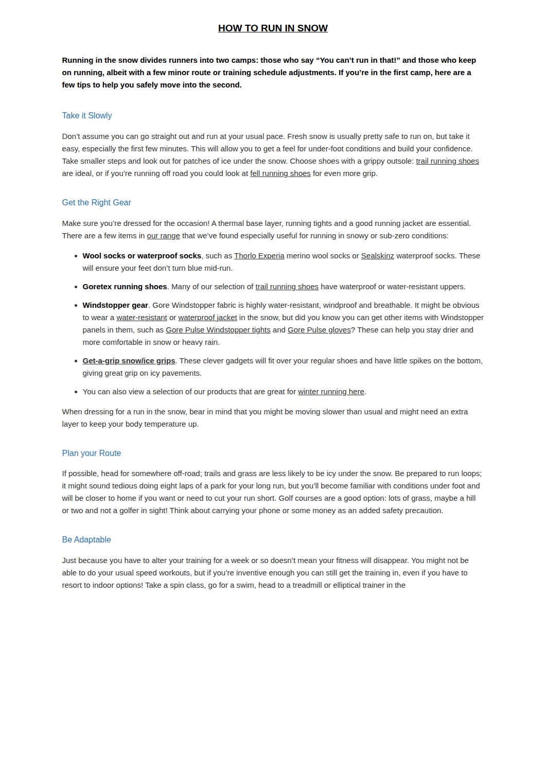HOW TO RUN IN SNOW
Running in the snow divides runners into two camps: those who say “You can’t run in that!” and those who keep on running, albeit with a few minor route or training schedule adjustments. If you’re in the first camp, here are a few tips to help you safely move into the second.
Take it Slowly
Don’t assume you can go straight out and run at your usual pace. Fresh snow is usually pretty safe to run on, but take it easy, especially the first few minutes. This will allow you to get a feel for under-foot conditions and build your confidence. Take smaller steps and look out for patches of ice under the snow. Choose shoes with a grippy outsole: trail running shoes are ideal, or if you’re running off road you could look at fell running shoes for even more grip.
Get the Right Gear
Make sure you’re dressed for the occasion! A thermal base layer, running tights and a good running jacket are essential. There are a few items in our range that we’ve found especially useful for running in snowy or sub-zero conditions:
Wool socks or waterproof socks, such as Thorlo Experia merino wool socks or Sealskinz waterproof socks. These will ensure your feet don’t turn blue mid-run.
Goretex running shoes. Many of our selection of trail running shoes have waterproof or water-resistant uppers.
Windstopper gear. Gore Windstopper fabric is highly water-resistant, windproof and breathable. It might be obvious to wear a water-resistant or waterproof jacket in the snow, but did you know you can get other items with Windstopper panels in them, such as Gore Pulse Windstopper tights and Gore Pulse gloves? These can help you stay drier and more comfortable in snow or heavy rain.
Get-a-grip snow/ice grips. These clever gadgets will fit over your regular shoes and have little spikes on the bottom, giving great grip on icy pavements.
You can also view a selection of our products that are great for winter running here.
When dressing for a run in the snow, bear in mind that you might be moving slower than usual and might need an extra layer to keep your body temperature up.
Plan your Route
If possible, head for somewhere off-road; trails and grass are less likely to be icy under the snow. Be prepared to run loops; it might sound tedious doing eight laps of a park for your long run, but you’ll become familiar with conditions under foot and will be closer to home if you want or need to cut your run short. Golf courses are a good option: lots of grass, maybe a hill or two and not a golfer in sight! Think about carrying your phone or some money as an added safety precaution.
Be Adaptable
Just because you have to alter your training for a week or so doesn’t mean your fitness will disappear. You might not be able to do your usual speed workouts, but if you’re inventive enough you can still get the training in, even if you have to resort to indoor options! Take a spin class, go for a swim, head to a treadmill or elliptical trainer in the